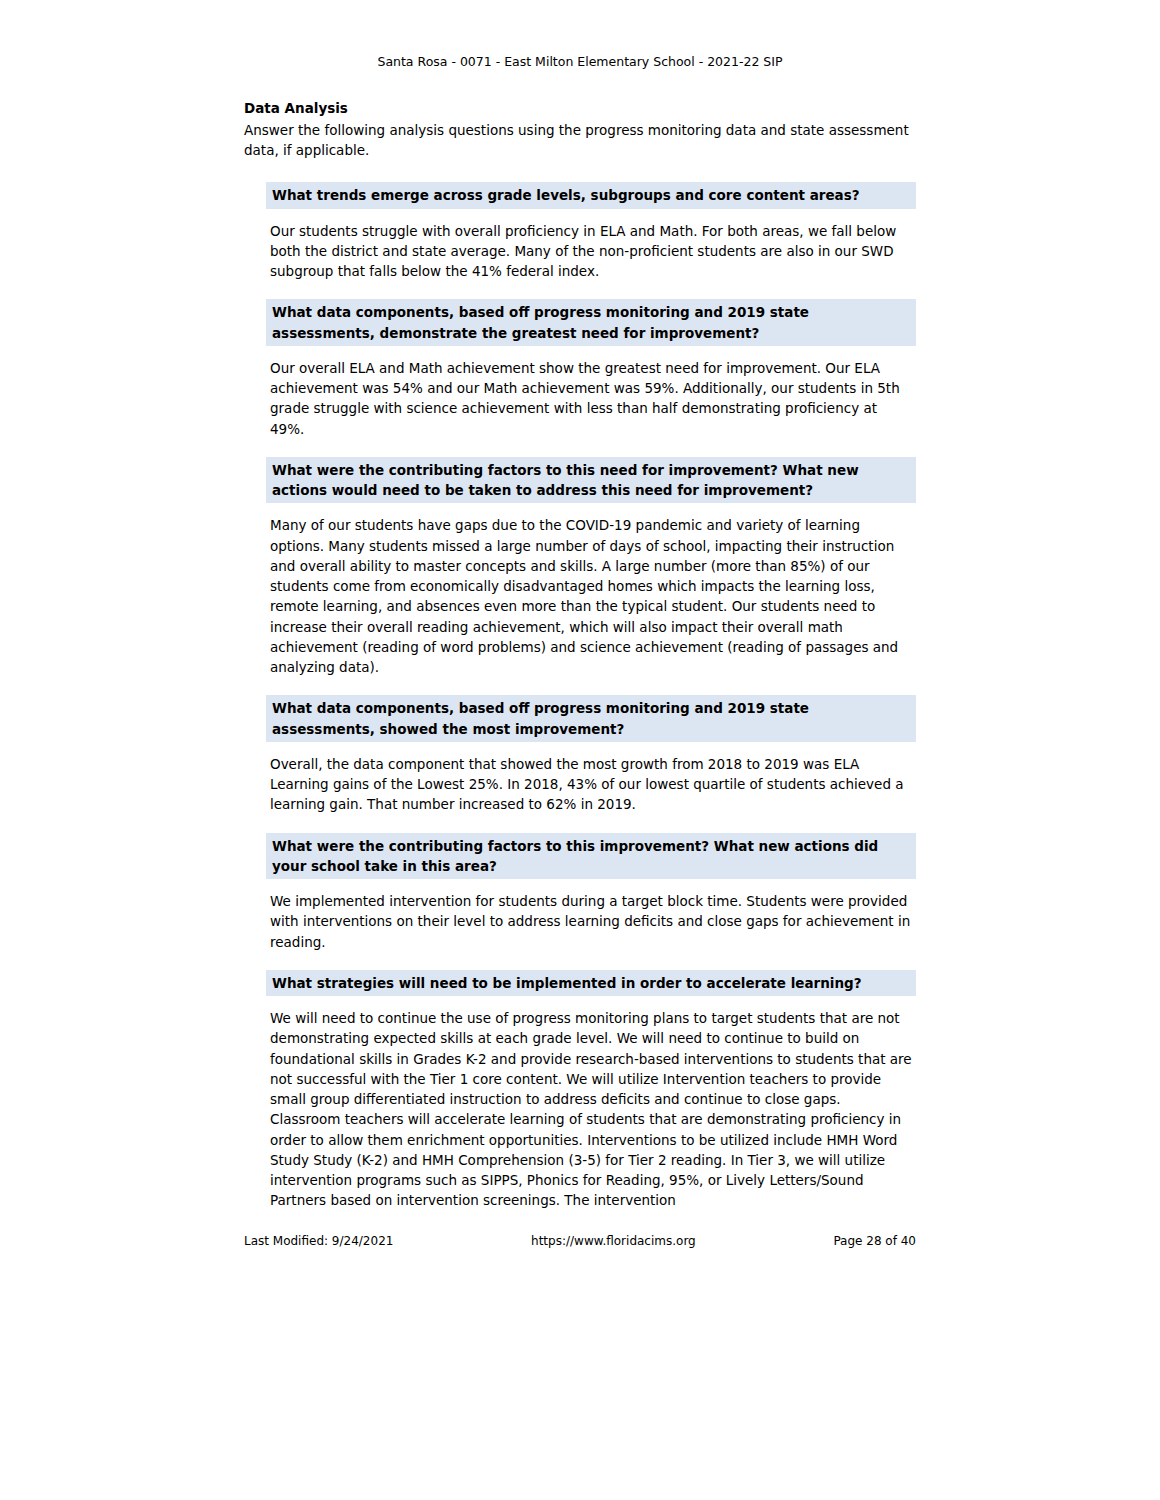Santa Rosa - 0071 - East Milton Elementary School - 2021-22 SIP
Data Analysis
Answer the following analysis questions using the progress monitoring data and state assessment data, if applicable.
What trends emerge across grade levels, subgroups and core content areas?
Our students struggle with overall proficiency in ELA and Math. For both areas, we fall below both the district and state average. Many of the non-proficient students are also in our SWD subgroup that falls below the 41% federal index.
What data components, based off progress monitoring and 2019 state assessments, demonstrate the greatest need for improvement?
Our overall ELA and Math achievement show the greatest need for improvement. Our ELA achievement was 54% and our Math achievement was 59%. Additionally, our students in 5th grade struggle with science achievement with less than half demonstrating proficiency at 49%.
What were the contributing factors to this need for improvement? What new actions would need to be taken to address this need for improvement?
Many of our students have gaps due to the COVID-19 pandemic and variety of learning options. Many students missed a large number of days of school, impacting their instruction and overall ability to master concepts and skills. A large number (more than 85%) of our students come from economically disadvantaged homes which impacts the learning loss, remote learning, and absences even more than the typical student. Our students need to increase their overall reading achievement, which will also impact their overall math achievement (reading of word problems) and science achievement (reading of passages and analyzing data).
What data components, based off progress monitoring and 2019 state assessments, showed the most improvement?
Overall, the data component that showed the most growth from 2018 to 2019 was ELA Learning gains of the Lowest 25%. In 2018, 43% of our lowest quartile of students achieved a learning gain. That number increased to 62% in 2019.
What were the contributing factors to this improvement? What new actions did your school take in this area?
We implemented intervention for students during a target block time. Students were provided with interventions on their level to address learning deficits and close gaps for achievement in reading.
What strategies will need to be implemented in order to accelerate learning?
We will need to continue the use of progress monitoring plans to target students that are not demonstrating expected skills at each grade level. We will need to continue to build on foundational skills in Grades K-2 and provide research-based interventions to students that are not successful with the Tier 1 core content. We will utilize Intervention teachers to provide small group differentiated instruction to address deficits and continue to close gaps. Classroom teachers will accelerate learning of students that are demonstrating proficiency in order to allow them enrichment opportunities. Interventions to be utilized include HMH Word Study Study (K-2) and HMH Comprehension (3-5) for Tier 2 reading. In Tier 3, we will utilize intervention programs such as SIPPS, Phonics for Reading, 95%, or Lively Letters/Sound Partners based on intervention screenings. The intervention
Last Modified: 9/24/2021 https://www.floridacims.org Page 28 of 40